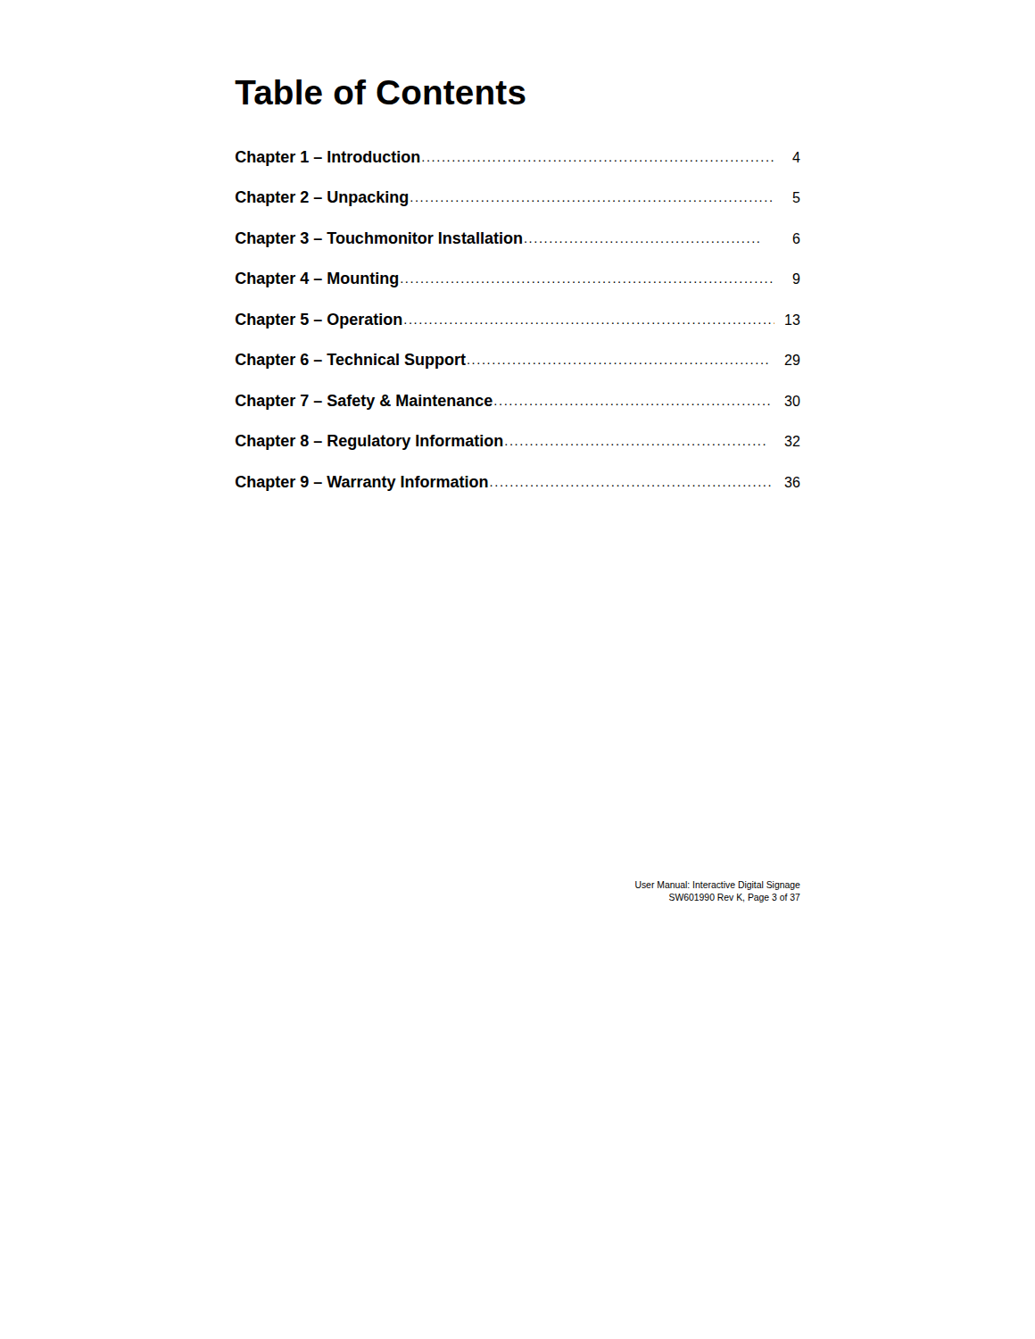Table of Contents
Chapter 1 – Introduction .......................................................................... 4
Chapter 2 – Unpacking ............................................................................. 5
Chapter 3 – Touchmonitor Installation ............................................... 6
Chapter 4 – Mounting ............................................................................... 9
Chapter 5 – Operation ............................................................................. 13
Chapter 6 – Technical Support ............................................................ 29
Chapter 7 – Safety & Maintenance ....................................................... 30
Chapter 8 – Regulatory Information .................................................... 32
Chapter 9 – Warranty Information ........................................................ 36
User Manual: Interactive Digital Signage
SW601990 Rev K, Page 3 of 37